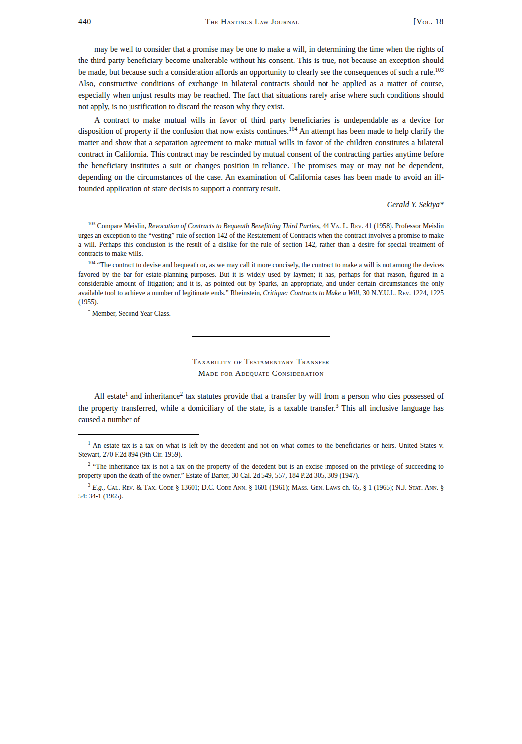440 The Hastings Law Journal [Vol. 18
may be well to consider that a promise may be one to make a will, in determining the time when the rights of the third party beneficiary become unalterable without his consent. This is true, not because an exception should be made, but because such a consideration affords an opportunity to clearly see the consequences of such a rule.103 Also, constructive conditions of exchange in bilateral contracts should not be applied as a matter of course, especially when unjust results may be reached. The fact that situations rarely arise where such conditions should not apply, is no justification to discard the reason why they exist.
A contract to make mutual wills in favor of third party beneficiaries is undependable as a device for disposition of property if the confusion that now exists continues.104 An attempt has been made to help clarify the matter and show that a separation agreement to make mutual wills in favor of the children constitutes a bilateral contract in California. This contract may be rescinded by mutual consent of the contracting parties anytime before the beneficiary institutes a suit or changes position in reliance. The promises may or may not be dependent, depending on the circumstances of the case. An examination of California cases has been made to avoid an ill-founded application of stare decisis to support a contrary result.
Gerald Y. Sekiya*
103 Compare Meislin, Revocation of Contracts to Bequeath Benefitting Third Parties, 44 Va. L. Rev. 41 (1958). Professor Meislin urges an exception to the “vesting” rule of section 142 of the Restatement of Contracts when the contract involves a promise to make a will. Perhaps this conclusion is the result of a dislike for the rule of section 142, rather than a desire for special treatment of contracts to make wills.
104 “The contract to devise and bequeath or, as we may call it more concisely, the contract to make a will is not among the devices favored by the bar for estate-planning purposes. But it is widely used by laymen; it has, perhaps for that reason, figured in a considerable amount of litigation; and it is, as pointed out by Sparks, an appropriate, and under certain circumstances the only available tool to achieve a number of legitimate ends.” Rheinstein, Critique: Contracts to Make a Will, 30 N.Y.U.L. Rev. 1224, 1225 (1955).
* Member, Second Year Class.
Taxability of Testamentary Transfer
Made for Adequate Consideration
All estate1 and inheritance2 tax statutes provide that a transfer by will from a person who dies possessed of the property transferred, while a domiciliary of the state, is a taxable transfer.3 This all inclusive language has caused a number of
1 An estate tax is a tax on what is left by the decedent and not on what comes to the beneficiaries or heirs. United States v. Stewart, 270 F.2d 894 (9th Cir. 1959).
2 “The inheritance tax is not a tax on the property of the decedent but is an excise imposed on the privilege of succeeding to property upon the death of the owner.” Estate of Barter, 30 Cal. 2d 549, 557, 184 P.2d 305, 309 (1947).
3 E.g., Cal. Rev. & Tax. Code § 13601; D.C. Code Ann. § 1601 (1961); Mass. Gen. Laws ch. 65, § 1 (1965); N.J. Stat. Ann. § 54: 34-1 (1965).